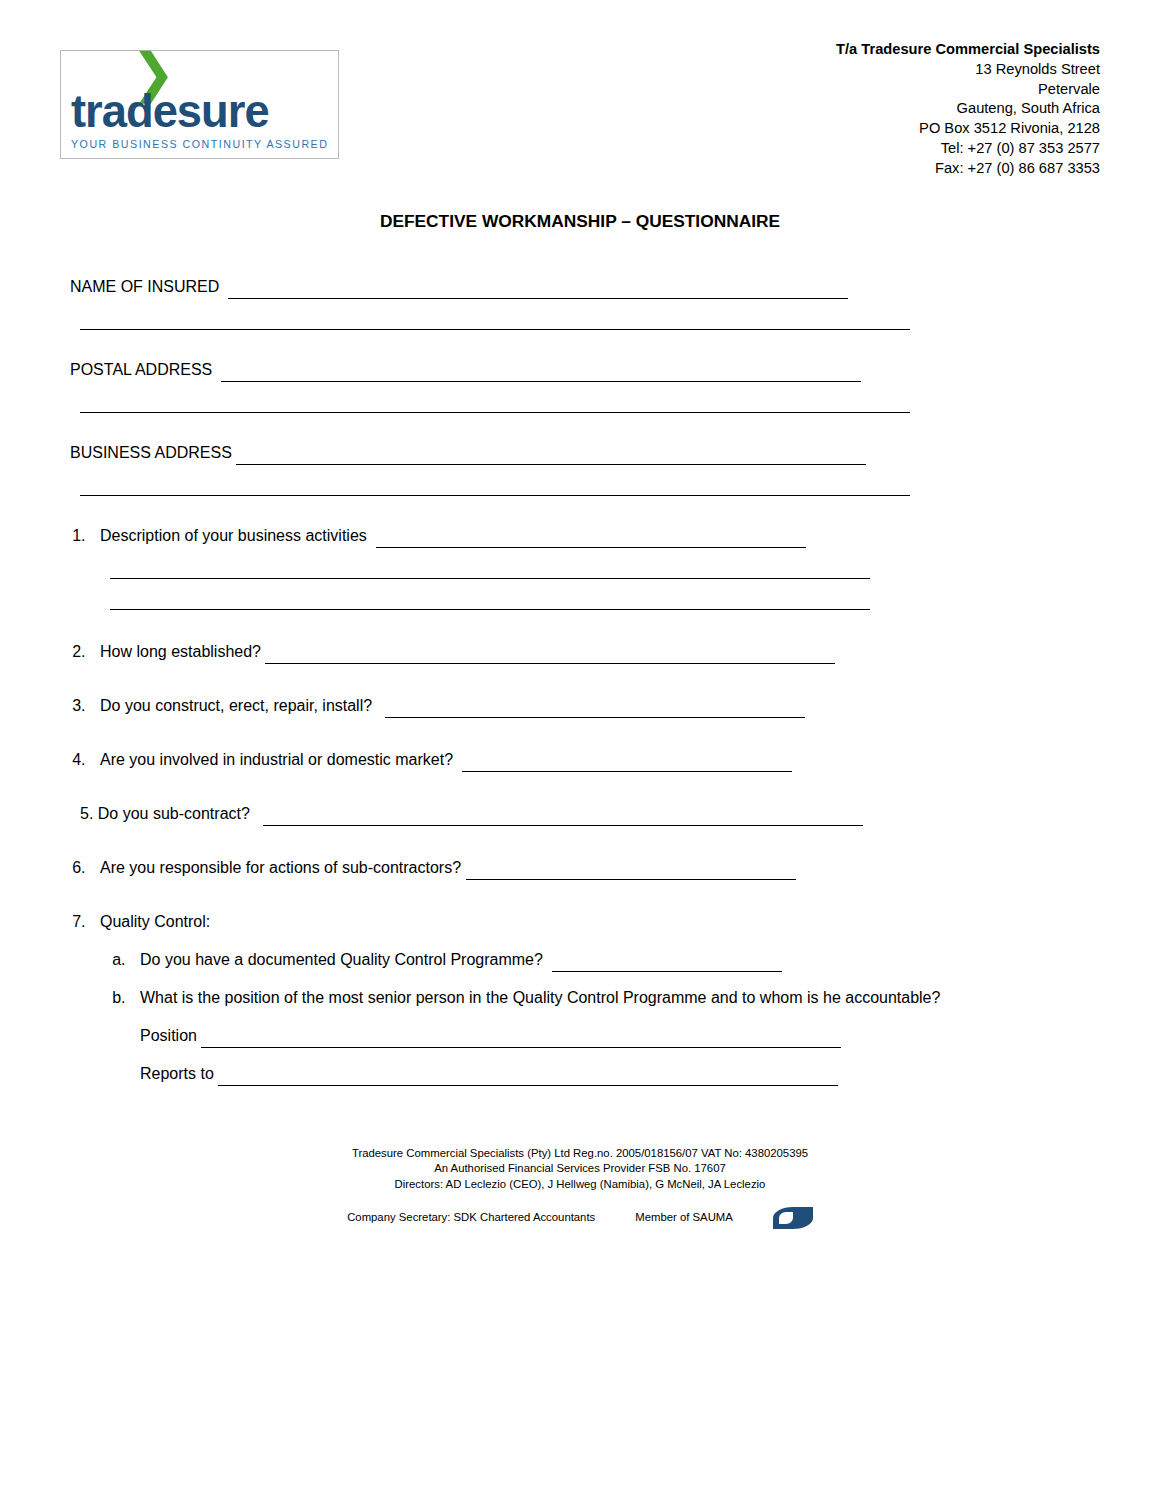❯
tradesure
YOUR BUSINESS CONTINUITY ASSURED
T/a Tradesure Commercial Specialists
13 Reynolds Street
Petervale
Gauteng, South Africa
PO Box 3512 Rivonia, 2128
Tel: +27 (0) 87 353 2577
Fax: +27 (0) 86 687 3353
DEFECTIVE WORKMANSHIP – QUESTIONNAIRE
NAME OF INSURED
POSTAL ADDRESS
BUSINESS ADDRESS
Description of your business activities
How long established?
Do you construct, erect, repair, install?
Are you involved in industrial or domestic market?
5. Do you sub-contract?
Are you responsible for actions of sub-contractors?
Quality Control:
Do you have a documented Quality Control Programme?
What is the position of the most senior person in the Quality Control Programme and to whom is he accountable?
Position
Reports to
Tradesure Commercial Specialists (Pty) Ltd Reg.no. 2005/018156/07 VAT No: 4380205395
An Authorised Financial Services Provider FSB No. 17607
Directors: AD Leclezio (CEO), J Hellweg (Namibia), G McNeil, JA Leclezio
Company Secretary: SDK Chartered Accountants Member of SAUMA